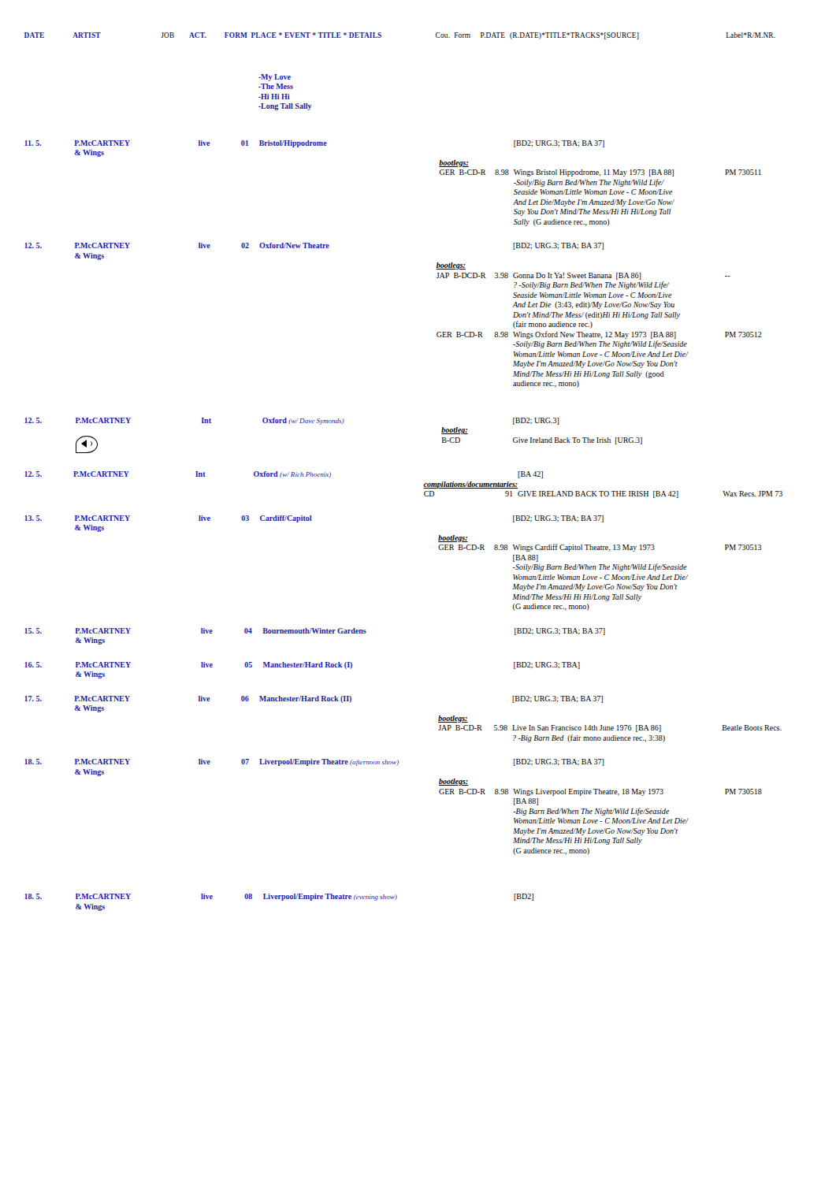| DATE | ARTIST | JOB | ACT. | FORM | PLACE * EVENT * TITLE * DETAILS | Cou. Form | P.DATE | (R.DATE)*TITLE*TRACKS*[SOURCE] | Label*R/M.NR. |
| | | | | | -My Love -The Mess -Hi Hi Hi -Long Tall Sally | | | | |
| 11. 5. | P.McCARTNEY & Wings | | live | 01 | Bristol/Hippodrome | | | [BD2; URG.3; TBA; BA 37] | |
| | bootlegs: | | | |
| | GER B-CD-R | 8.98 | Wings Bristol Hippodrome, 11 May 1973 [BA 88] -Soily/Big Barn Bed/When The Night/Wild Life/ Seaside Woman/Little Woman Love - C Moon/Live And Let Die/Maybe I'm Amazed/My Love/Go Now/ Say You Don't Mind/The Mess/Hi Hi Hi/Long Tall Sally (G audience rec., mono) | PM 730511 |
| 12. 5. | P.McCARTNEY & Wings | | live | 02 | Oxford/New Theatre | | | [BD2; URG.3; TBA; BA 37] | |
| | bootlegs: | | | |
| | JAP B-DCD-R | 3.98 | Gonna Do It Ya! Sweet Banana [BA 86] ? -Soily/Big Barn Bed/When The Night/Wild Life/ Seaside Woman/Little Woman Love - C Moon/Live And Let Die (3:43, edit) /My Love/Go Now/Say You Don't Mind/The Mess/ (edit) Hi Hi Hi/Long Tall Sally (fair mono audience rec.) | -- |
| | GER B-CD-R | 8.98 | Wings Oxford New Theatre, 12 May 1973 [BA 88] -Soily/Big Barn Bed/When The Night/Wild Life/Seaside Woman/Little Woman Love - C Moon/Live And Let Die/ Maybe I'm Amazed/My Love/Go Now/Say You Don't Mind/The Mess/Hi Hi Hi/Long Tall Sally (good audience rec., mono) | PM 730512 |
| 12. 5. | P.McCARTNEY | | Int | | Oxford (w/ Dave Symonds) | | | [BD2; URG.3] | |
| | bootleg: | | | |
| | | | B-CD | | Give Ireland Back To The Irish [URG.3] | |
| 12. 5. | P.McCARTNEY | | Int | | Oxford (w/ Rich Phoenix) | | | [BA 42] | |
| | compilations/documentaries: | | |
| | CD | 91 | GIVE IRELAND BACK TO THE IRISH [BA 42] | Wax Recs. JPM 73 |
| 13. 5. | P.McCARTNEY & Wings | | live | 03 | Cardiff/Capitol | | | [BD2; URG.3; TBA; BA 37] | |
| | bootlegs: | | | |
| | GER B-CD-R | 8.98 | Wings Cardiff Capitol Theatre, 13 May 1973 [BA 88] -Soily/Big Barn Bed/When The Night/Wild Life/Seaside Woman/Little Woman Love - C Moon/Live And Let Die/ Maybe I'm Amazed/My Love/Go Now/Say You Don't Mind/The Mess/Hi Hi Hi/Long Tall Sally (G audience rec., mono) | PM 730513 |
| 15. 5. | P.McCARTNEY & Wings | | live | 04 | Bournemouth/Winter Gardens | | | [BD2; URG.3; TBA; BA 37] | |
| 16. 5. | P.McCARTNEY & Wings | | live | 05 | Manchester/Hard Rock (I) | | | [BD2; URG.3; TBA] | |
| 17. 5. | P.McCARTNEY & Wings | | live | 06 | Manchester/Hard Rock (II) | | | [BD2; URG.3; TBA; BA 37] | |
| | bootlegs: | | | |
| | JAP B-CD-R | 5.98 | Live In San Francisco 14th June 1976 [BA 86] ? -Big Barn Bed (fair mono audience rec., 3:38) | Beatle Boots Recs. |
| 18. 5. | P.McCARTNEY & Wings | | live | 07 | Liverpool/Empire Theatre (afternoon show) | | | [BD2; URG.3; TBA; BA 37] | |
| | bootlegs: | | | |
| | GER B-CD-R | 8.98 | Wings Liverpool Empire Theatre, 18 May 1973 [BA 88] -Big Barn Bed/When The Night/Wild Life/Seaside Woman/Little Woman Love - C Moon/Live And Let Die/ Maybe I'm Amazed/My Love/Go Now/Say You Don't Mind/The Mess/Hi Hi Hi/Long Tall Sally (G audience rec., mono) | PM 730518 |
| 18. 5. | P.McCARTNEY & Wings | | live | 08 | Liverpool/Empire Theatre (evening show) | | | [BD2] | |